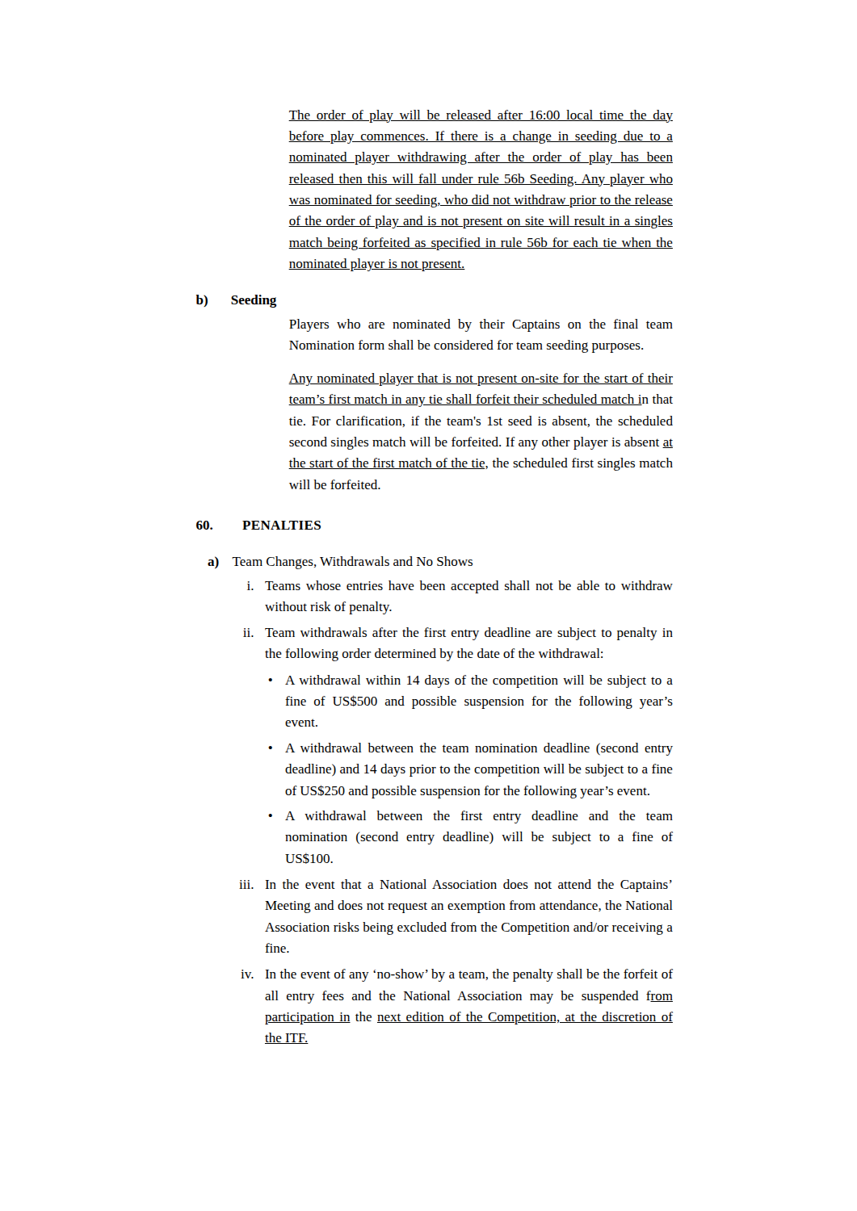The order of play will be released after 16:00 local time the day before play commences. If there is a change in seeding due to a nominated player withdrawing after the order of play has been released then this will fall under rule 56b Seeding. Any player who was nominated for seeding, who did not withdraw prior to the release of the order of play and is not present on site will result in a singles match being forfeited as specified in rule 56b for each tie when the nominated player is not present.
b)
Seeding
Players who are nominated by their Captains on the final team Nomination form shall be considered for team seeding purposes.
Any nominated player that is not present on-site for the start of their team’s first match in any tie shall forfeit their scheduled match in that tie. For clarification, if the team's 1st seed is absent, the scheduled second singles match will be forfeited. If any other player is absent at the start of the first match of the tie, the scheduled first singles match will be forfeited.
60.
PENALTIES
a)
Team Changes, Withdrawals and No Shows
i. Teams whose entries have been accepted shall not be able to withdraw without risk of penalty.
ii. Team withdrawals after the first entry deadline are subject to penalty in the following order determined by the date of the withdrawal:
• A withdrawal within 14 days of the competition will be subject to a fine of US$500 and possible suspension for the following year’s event.
• A withdrawal between the team nomination deadline (second entry deadline) and 14 days prior to the competition will be subject to a fine of US$250 and possible suspension for the following year’s event.
• A withdrawal between the first entry deadline and the team nomination (second entry deadline) will be subject to a fine of US$100.
iii. In the event that a National Association does not attend the Captains’ Meeting and does not request an exemption from attendance, the National Association risks being excluded from the Competition and/or receiving a fine.
iv. In the event of any ‘no-show’ by a team, the penalty shall be the forfeit of all entry fees and the National Association may be suspended from participation in the next edition of the Competition, at the discretion of the ITF.